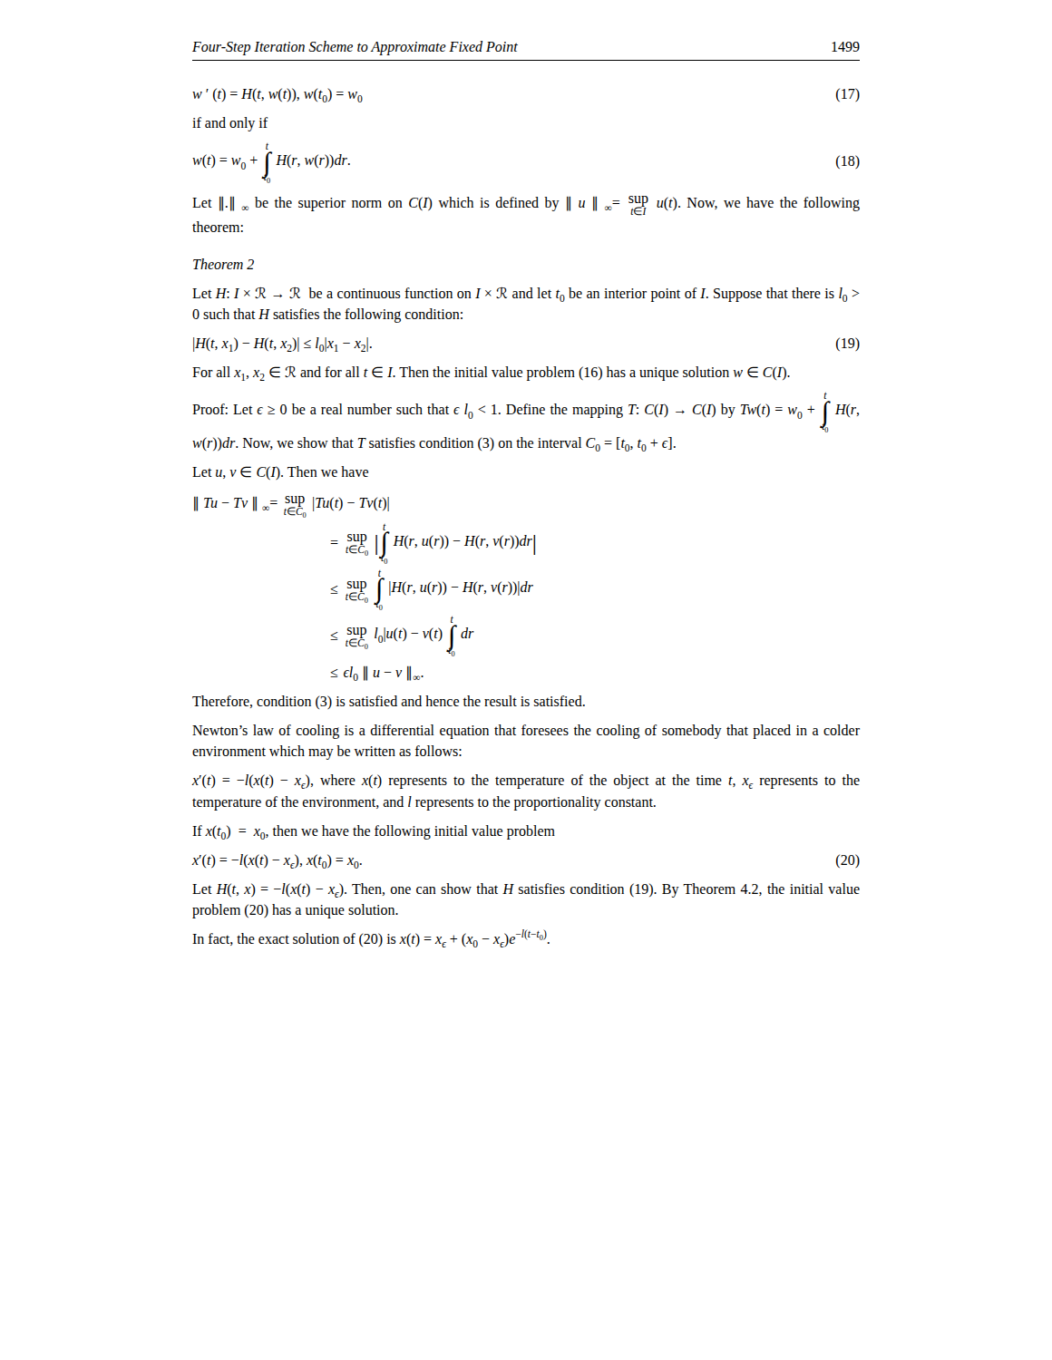Four-Step Iteration Scheme to Approximate Fixed Point 1499
w ′ (t) = H(t, w(t)), w(t0) = w0 (17)
if and only if
w(t) = w0 + t∫t0 H(r, w(r))dr. (18)
Let ∥.∥ ∞ be the superior norm on C(I) which is defined by ∥ u ∥ ∞= sup t∈I u(t). Now, we have the following theorem:
Theorem 2
Let H: I × ℛ → ℛ be a continuous function on I × ℛ and let t0 be an interior point of I. Suppose that there is l0 > 0 such that H satisfies the following condition:
|H(t, x1) − H(t, x2)| ≤ l0|x1 − x2|. (19)
For all x1, x2 ∈ ℛ and for all t ∈ I. Then the initial value problem (16) has a unique solution w ∈ C(I).
Proof: Let ϵ ≥ 0 be a real number such that ϵ l0 < 1. Define the mapping T: C(I) → C(I) by Tw(t) = w0 + t∫t0 H(r, w(r))dr. Now, we show that T satisfies condition (3) on the interval C0 = [t0, t0 + ϵ].
Let u, v ∈ C(I). Then we have
∥ Tu − Tv ∥ ∞= sup t∈C0 |Tu(t) − Tv(t)|
= sup t∈C0 |t∫t0 H(r, u(r)) − H(r, v(r))dr|
≤ sup t∈C0 t∫t0 |H(r, u(r)) − H(r, v(r))|dr
≤ sup t∈C0 l0|u(t) − v(t) t∫t0 dr
≤ ϵl0 ∥ u − v ∥∞.
Therefore, condition (3) is satisfied and hence the result is satisfied.
Newton’s law of cooling is a differential equation that foresees the cooling of somebody that placed in a colder environment which may be written as follows:
x′(t) = −l(x(t) − xϵ), where x(t) represents to the temperature of the object at the time t, xϵ represents to the temperature of the environment, and l represents to the proportionality constant.
If x(t0) = x0, then we have the following initial value problem
x′(t) = −l(x(t) − xϵ), x(t0) = x0. (20)
Let H(t, x) = −l(x(t) − xϵ). Then, one can show that H satisfies condition (19). By Theorem 4.2, the initial value problem (20) has a unique solution.
In fact, the exact solution of (20) is x(t) = xϵ + (x0 − xϵ)e−l(t−t0).